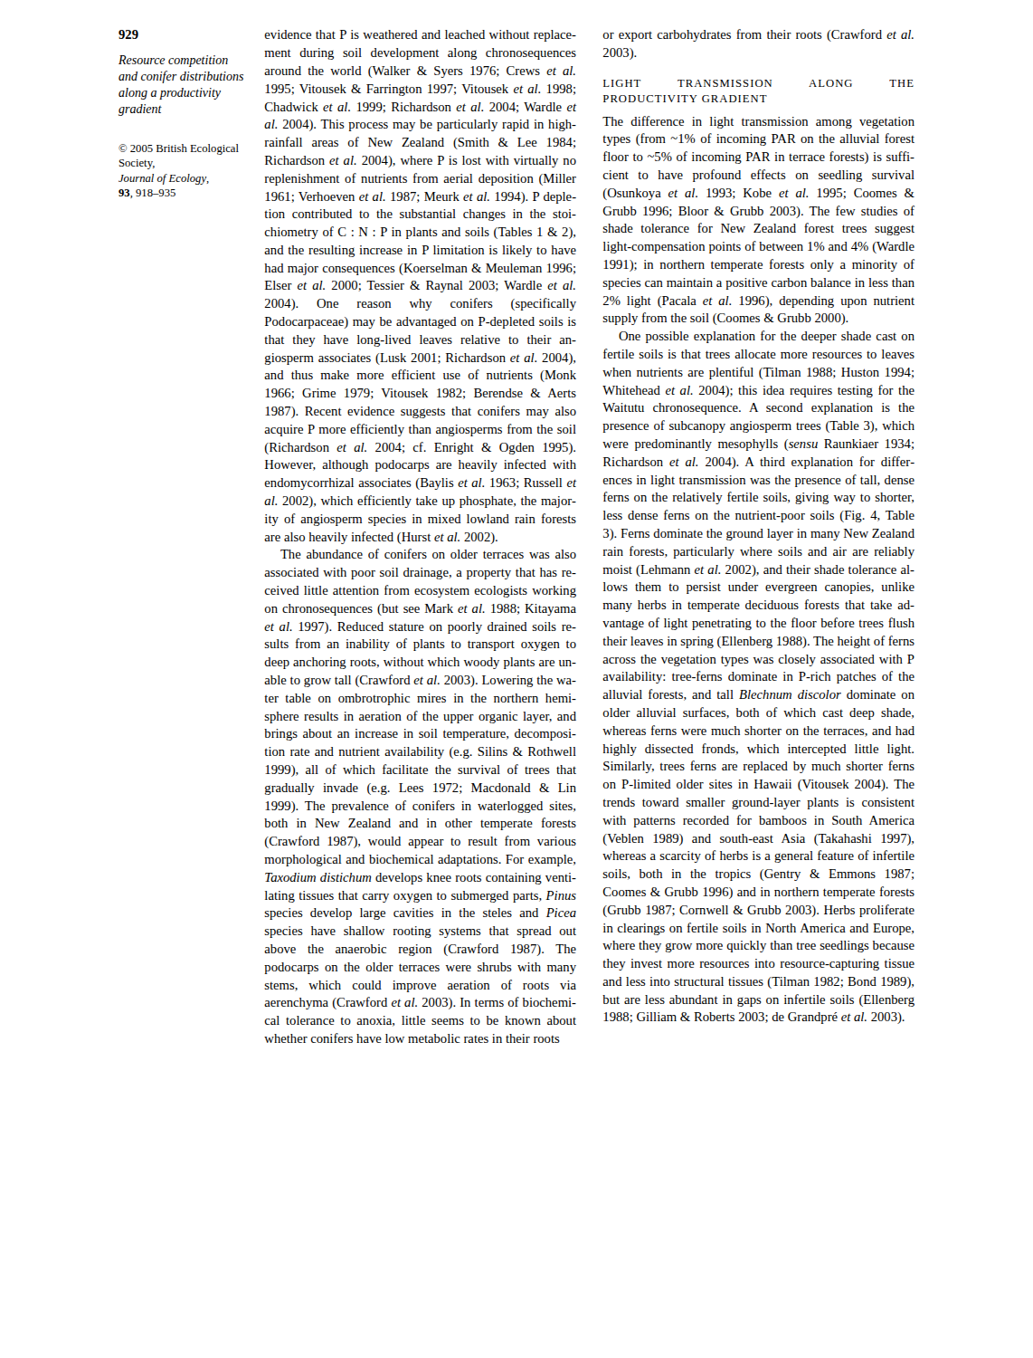929
Resource competition and conifer distributions along a productivity gradient
© 2005 British Ecological Society,
Journal of Ecology,
93, 918–935
evidence that P is weathered and leached without replacement during soil development along chronosequences around the world (Walker & Syers 1976; Crews et al. 1995; Vitousek & Farrington 1997; Vitousek et al. 1998; Chadwick et al. 1999; Richardson et al. 2004; Wardle et al. 2004). This process may be particularly rapid in high-rainfall areas of New Zealand (Smith & Lee 1984; Richardson et al. 2004), where P is lost with virtually no replenishment of nutrients from aerial deposition (Miller 1961; Verhoeven et al. 1987; Meurk et al. 1994). P depletion contributed to the substantial changes in the stoichiometry of C : N : P in plants and soils (Tables 1 & 2), and the resulting increase in P limitation is likely to have had major consequences (Koerselman & Meuleman 1996; Elser et al. 2000; Tessier & Raynal 2003; Wardle et al. 2004). One reason why conifers (specifically Podocarpaceae) may be advantaged on P-depleted soils is that they have long-lived leaves relative to their angiosperm associates (Lusk 2001; Richardson et al. 2004), and thus make more efficient use of nutrients (Monk 1966; Grime 1979; Vitousek 1982; Berendse & Aerts 1987). Recent evidence suggests that conifers may also acquire P more efficiently than angiosperms from the soil (Richardson et al. 2004; cf. Enright & Ogden 1995). However, although podocarps are heavily infected with endomycorrhizal associates (Baylis et al. 1963; Russell et al. 2002), which efficiently take up phosphate, the majority of angiosperm species in mixed lowland rain forests are also heavily infected (Hurst et al. 2002).
The abundance of conifers on older terraces was also associated with poor soil drainage, a property that has received little attention from ecosystem ecologists working on chronosequences (but see Mark et al. 1988; Kitayama et al. 1997). Reduced stature on poorly drained soils results from an inability of plants to transport oxygen to deep anchoring roots, without which woody plants are unable to grow tall (Crawford et al. 2003). Lowering the water table on ombrotrophic mires in the northern hemisphere results in aeration of the upper organic layer, and brings about an increase in soil temperature, decomposition rate and nutrient availability (e.g. Silins & Rothwell 1999), all of which facilitate the survival of trees that gradually invade (e.g. Lees 1972; Macdonald & Lin 1999). The prevalence of conifers in waterlogged sites, both in New Zealand and in other temperate forests (Crawford 1987), would appear to result from various morphological and biochemical adaptations. For example, Taxodium distichum develops knee roots containing ventilating tissues that carry oxygen to submerged parts, Pinus species develop large cavities in the steles and Picea species have shallow rooting systems that spread out above the anaerobic region (Crawford 1987). The podocarps on the older terraces were shrubs with many stems, which could improve aeration of roots via aerenchyma (Crawford et al. 2003). In terms of biochemical tolerance to anoxia, little seems to be known about whether conifers have low metabolic rates in their roots
or export carbohydrates from their roots (Crawford et al. 2003).
Light transmission along the productivity gradient
The difference in light transmission among vegetation types (from ~1% of incoming PAR on the alluvial forest floor to ~5% of incoming PAR in terrace forests) is sufficient to have profound effects on seedling survival (Osunkoya et al. 1993; Kobe et al. 1995; Coomes & Grubb 1996; Bloor & Grubb 2003). The few studies of shade tolerance for New Zealand forest trees suggest light-compensation points of between 1% and 4% (Wardle 1991); in northern temperate forests only a minority of species can maintain a positive carbon balance in less than 2% light (Pacala et al. 1996), depending upon nutrient supply from the soil (Coomes & Grubb 2000).
One possible explanation for the deeper shade cast on fertile soils is that trees allocate more resources to leaves when nutrients are plentiful (Tilman 1988; Huston 1994; Whitehead et al. 2004); this idea requires testing for the Waitutu chronosequence. A second explanation is the presence of subcanopy angiosperm trees (Table 3), which were predominantly mesophylls (sensu Raunkiaer 1934; Richardson et al. 2004). A third explanation for differences in light transmission was the presence of tall, dense ferns on the relatively fertile soils, giving way to shorter, less dense ferns on the nutrient-poor soils (Fig. 4, Table 3). Ferns dominate the ground layer in many New Zealand rain forests, particularly where soils and air are reliably moist (Lehmann et al. 2002), and their shade tolerance allows them to persist under evergreen canopies, unlike many herbs in temperate deciduous forests that take advantage of light penetrating to the floor before trees flush their leaves in spring (Ellenberg 1988). The height of ferns across the vegetation types was closely associated with P availability: tree-ferns dominate in P-rich patches of the alluvial forests, and tall Blechnum discolor dominate on older alluvial surfaces, both of which cast deep shade, whereas ferns were much shorter on the terraces, and had highly dissected fronds, which intercepted little light. Similarly, trees ferns are replaced by much shorter ferns on P-limited older sites in Hawaii (Vitousek 2004). The trends toward smaller ground-layer plants is consistent with patterns recorded for bamboos in South America (Veblen 1989) and south-east Asia (Takahashi 1997), whereas a scarcity of herbs is a general feature of infertile soils, both in the tropics (Gentry & Emmons 1987; Coomes & Grubb 1996) and in northern temperate forests (Grubb 1987; Cornwell & Grubb 2003). Herbs proliferate in clearings on fertile soils in North America and Europe, where they grow more quickly than tree seedlings because they invest more resources into resource-capturing tissue and less into structural tissues (Tilman 1982; Bond 1989), but are less abundant in gaps on infertile soils (Ellenberg 1988; Gilliam & Roberts 2003; de Grandpré et al. 2003).